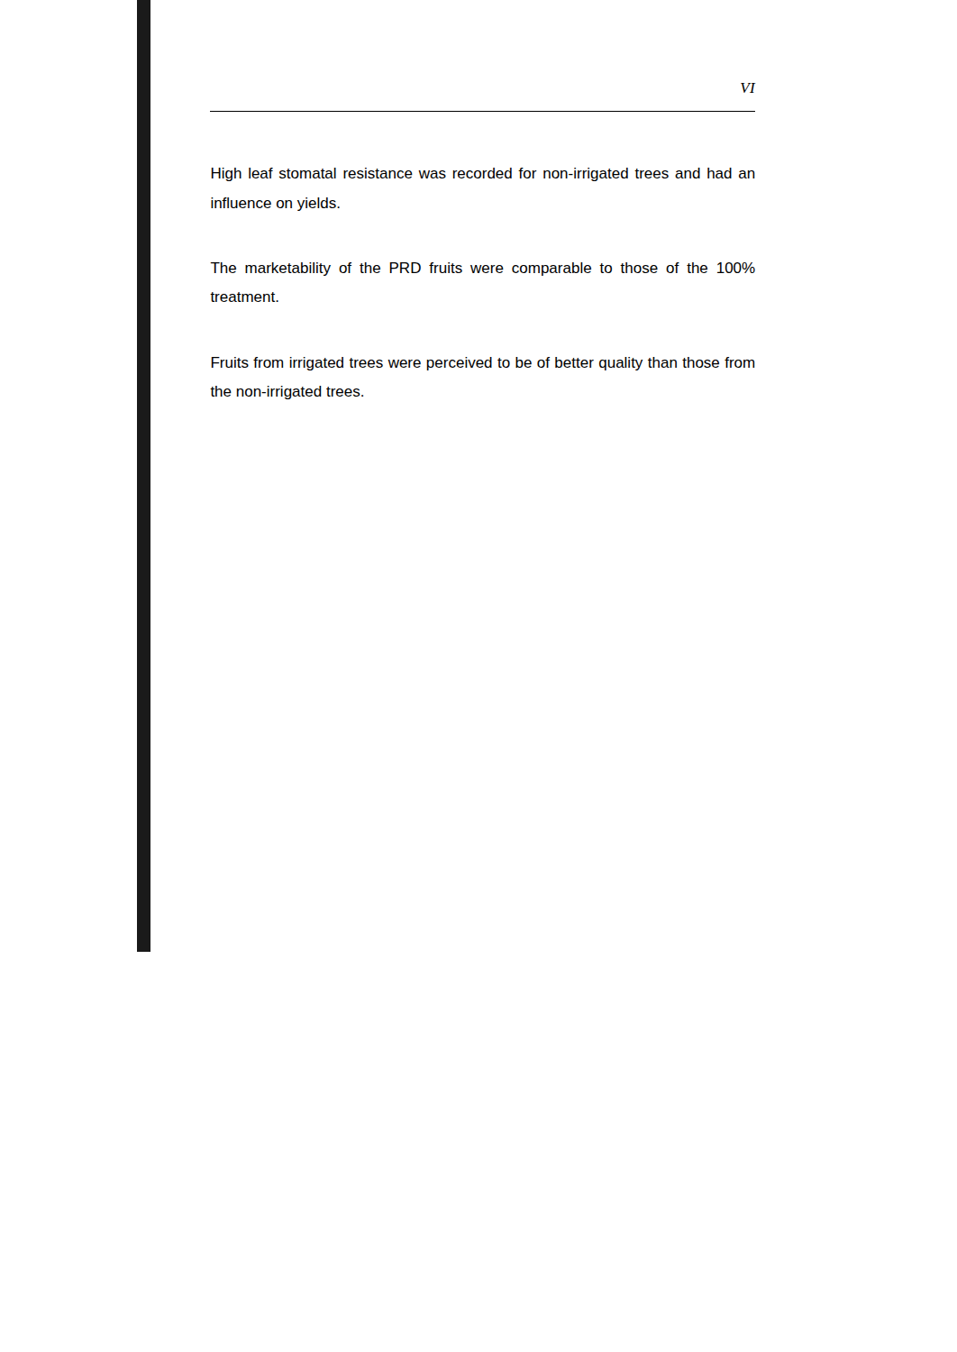VI
High leaf stomatal resistance was recorded for non-irrigated trees and had an influence on yields.
The marketability of the PRD fruits were comparable to those of the 100% treatment.
Fruits from irrigated trees were perceived to be of better quality than those from the non-irrigated trees.